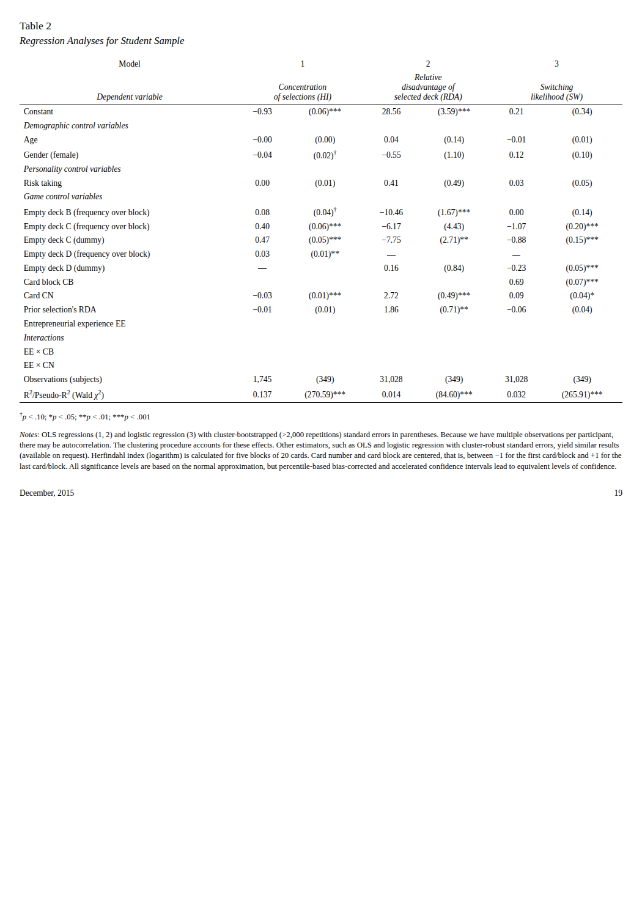Table 2
Regression Analyses for Student Sample
| Model | 1 | 2 | 3 |
| --- | --- | --- | --- |
| Dependent variable | Concentration of selections (HI) | Relative disadvantage of selected deck (RDA) | Switching likelihood (SW) |
| Constant | −0.93 | (0.06)*** | 28.56 | (3.59)*** | 0.21 | (0.34) |
| Demographic control variables | | | | | | |
| Age | −0.00 | (0.00) | 0.04 | (0.14) | −0.01 | (0.01) |
| Gender (female) | −0.04 | (0.02) † | −0.55 | (1.10) | 0.12 | (0.10) |
| Personality control variables | | | | | | |
| Risk taking | 0.00 | (0.01) | 0.41 | (0.49) | 0.03 | (0.05) |
| Game control variables | | | | | | |
| Empty deck B (frequency over block) | 0.08 | (0.04) † | −10.46 | (1.67)*** | 0.00 | (0.14) |
| Empty deck C (frequency over block) | 0.40 | (0.06)*** | −6.17 | (4.43) | −1.07 | (0.20)*** |
| Empty deck C (dummy) | 0.47 | (0.05)*** | −7.75 | (2.71)** | −0.88 | (0.15)*** |
| Empty deck D (frequency over block) | 0.03 | (0.01)** | | | | |
| Empty deck D (dummy) | | | 0.16 | (0.84) | −0.23 | (0.05)*** |
| Card block CB | | | | | 0.69 | (0.07)*** |
| Card CN | −0.03 | (0.01)*** | 2.72 | (0.49)*** | 0.09 | (0.04)* |
| Prior selection's RDA | −0.01 | (0.01) | 1.86 | (0.71)** | −0.06 | (0.04) |
| Entrepreneurial experience EE | | | | | | |
| Interactions | | | | | | |
| EE × CB | | | | | | |
| EE × CN | | | | | | |
| Observations (subjects) | 1,745 | (349) | 31,028 | (349) | 31,028 | (349) |
| R 2 /Pseudo-R 2 (Wald χ 2 ) | 0.137 | (270.59)*** | 0.014 | (84.60)*** | 0.032 | (265.91)*** |
†p < .10; *p < .05; **p < .01; ***p < .001
Notes: OLS regressions (1, 2) and logistic regression (3) with cluster-bootstrapped (>2,000 repetitions) standard errors in parentheses. Because we have multiple observations per participant, there may be autocorrelation. The clustering procedure accounts for these effects. Other estimators, such as OLS and logistic regression with cluster-robust standard errors, yield similar results (available on request). Herfindahl index (logarithm) is calculated for five blocks of 20 cards. Card number and card block are centered, that is, between −1 for the first card/block and +1 for the last card/block. All significance levels are based on the normal approximation, but percentile-based bias-corrected and accelerated confidence intervals lead to equivalent levels of confidence.
December, 2015 19